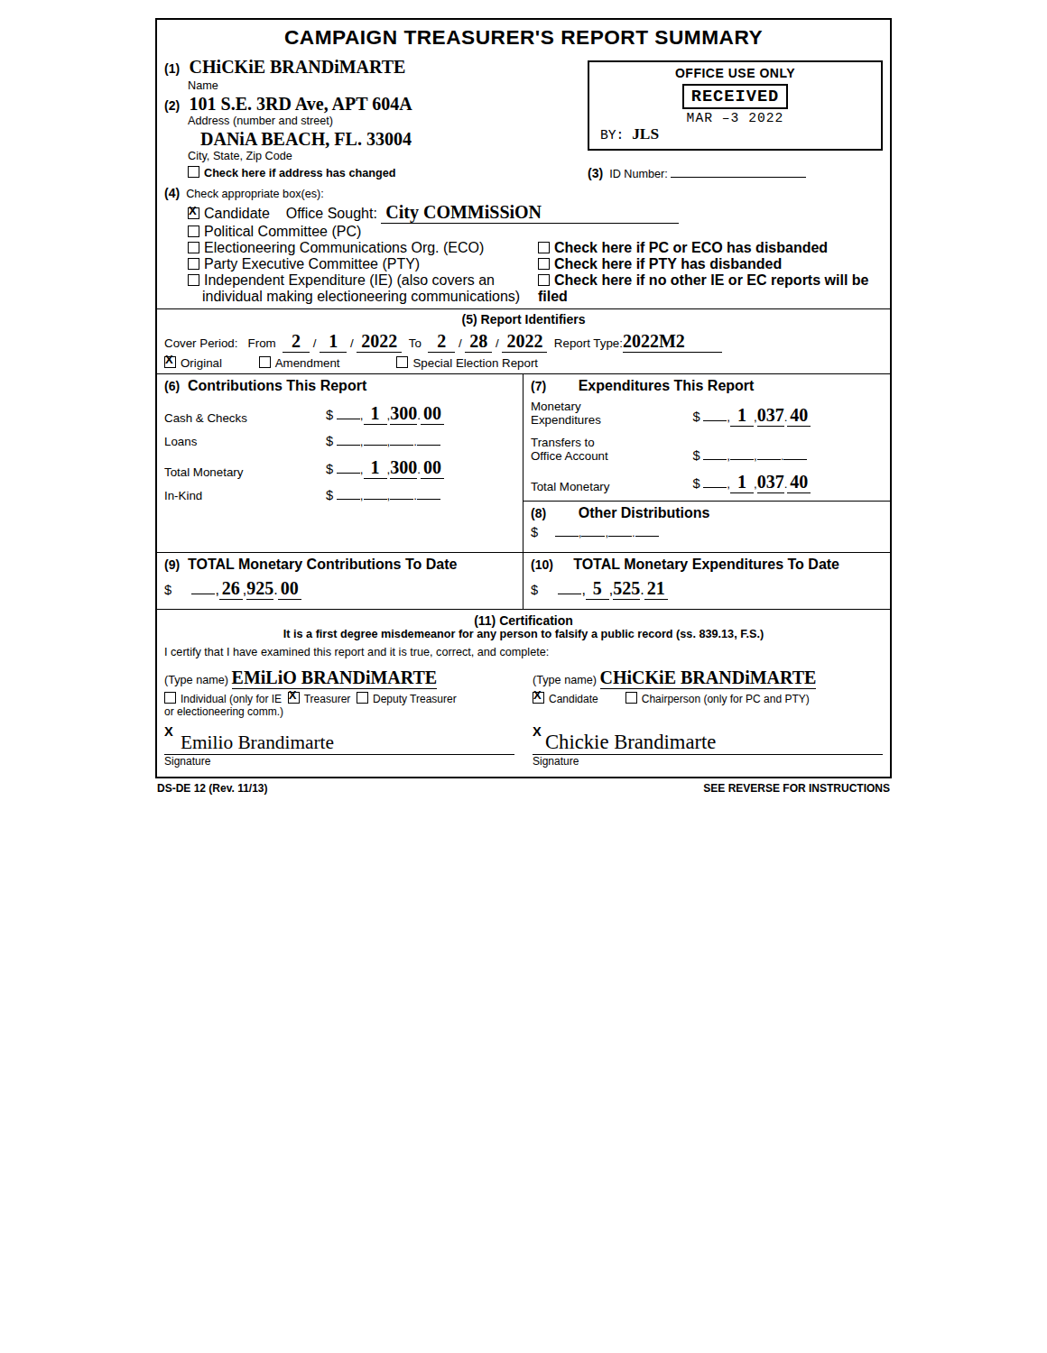CAMPAIGN TREASURER'S REPORT SUMMARY
(1) CHiCKiE BRANDiMARTE
Name
(2) 101 S.E. 3RD Ave, APT 604A
Address (number and street)
DANiA BEACH, FL. 33004
City, State, Zip Code
OFFICE USE ONLY
RECEIVED
MAR –3 2022
BY: JLS
Check here if address has changed
(3) ID Number:
(4) Check appropriate box(es):
Candidate Office Sought: City COMMiSSiON
Political Committee (PC)
Electioneering Communications Org. (ECO)
Party Executive Committee (PTY)
Independent Expenditure (IE) (also covers an
individual making electioneering communications)
Check here if PC or ECO has disbanded
Check here if PTY has disbanded
Check here if no other IE or EC reports will be filed
(5) Report Identifiers
Cover Period: From 2 / 1 / 2022 To 2 / 28 / 2022 Report Type:2022M2
Original Amendment Special Election Report
(6) Contributions This Report
Cash & Checks
$ ,1,300.00
Loans
$ , , .
Total Monetary
$ ,1,300.00
In-Kind
$ , , .
(7) Expenditures This Report
Monetary
Expenditures
$ ,1,037.40
Transfers to
Office Account
$ , , .
Total Monetary
$ ,1,037.40
(8) Other Distributions
$ , , .
(9) TOTAL Monetary Contributions To Date
$ ,26,925.00
(10) TOTAL Monetary Expenditures To Date
$ ,5,525.21
(11) Certification
It is a first degree misdemeanor for any person to falsify a public record (ss. 839.13, F.S.)
I certify that I have examined this report and it is true, correct, and complete:
(Type name) EMiLiO BRANDiMARTE
Individual (only for IE Treasurer Deputy Treasurer
or electioneering comm.)
X Emilio Brandimarte
Signature
(Type name) CHiCKiE BRANDiMARTE
Candidate Chairperson (only for PC and PTY)
X Chickie Brandimarte
Signature
DS-DE 12 (Rev. 11/13)
SEE REVERSE FOR INSTRUCTIONS